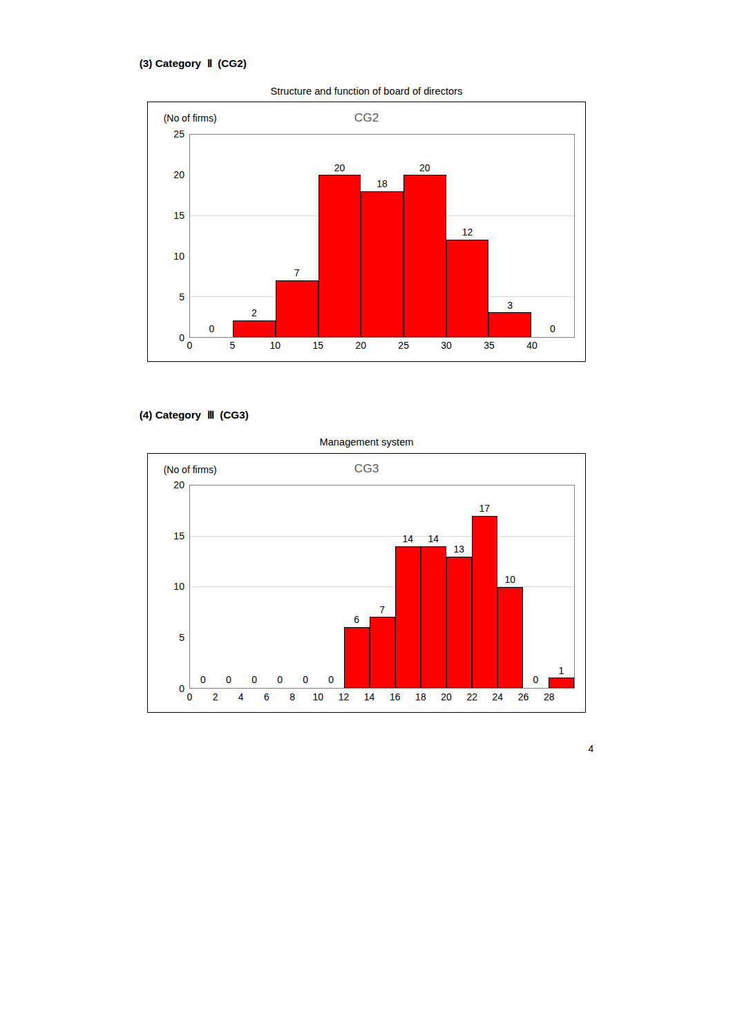(3) Category Ⅱ (CG2)
Structure and function of board of directors
(No of firms) CG2
25 20 15 10 5 0
0
2
7
20
18
20
12
3
0
0 5 10 15 20 25 30 35 40
(4) Category Ⅲ (CG3)
Management system
(No of firms) CG3
20 15 10 5 0
0
0
0
0
0
0
6
7
14
14
13
17
10
0
1
0 2 4 6 8 10 12 14 16 18 20 22 24 26 28
4